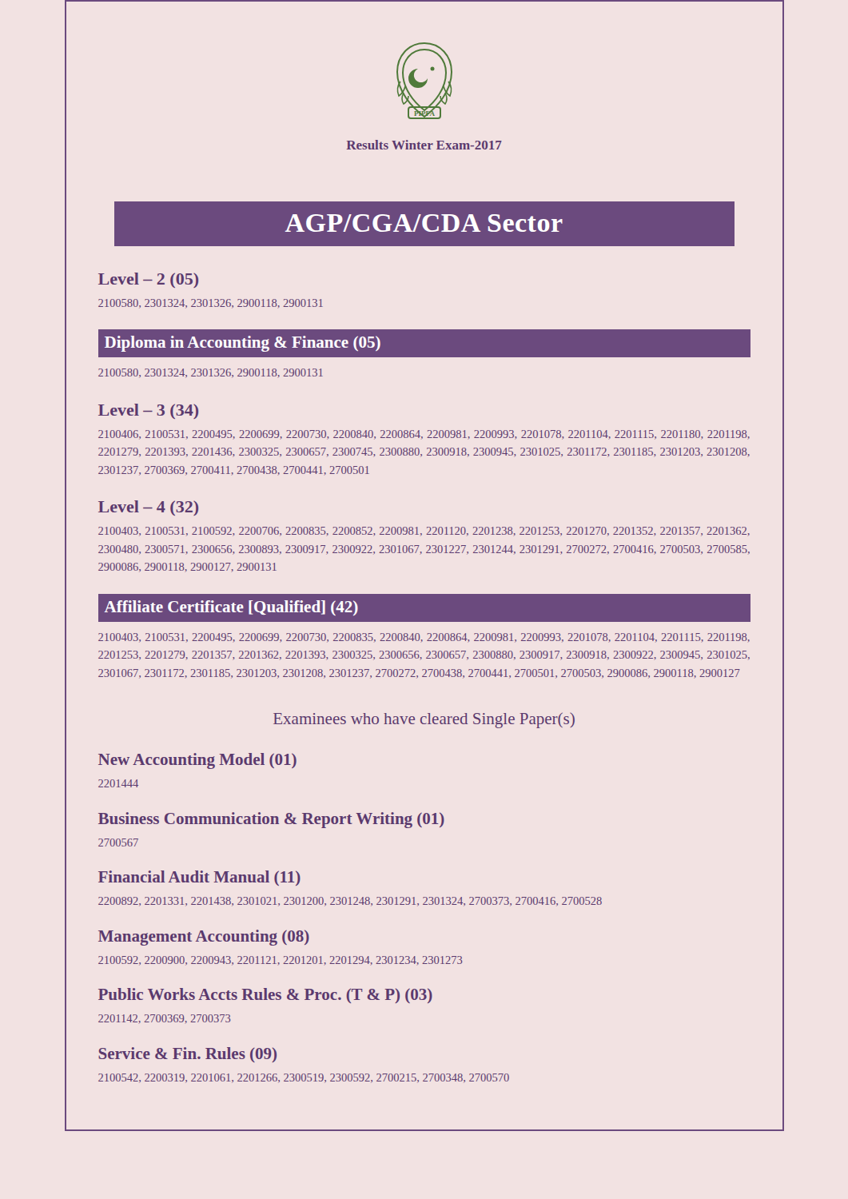PIPFA
Results Winter Exam-2017
AGP/CGA/CDA Sector
Level – 2 (05)
2100580, 2301324, 2301326, 2900118, 2900131
Diploma in Accounting & Finance (05)
2100580, 2301324, 2301326, 2900118, 2900131
Level – 3 (34)
2100406, 2100531, 2200495, 2200699, 2200730, 2200840, 2200864, 2200981, 2200993, 2201078, 2201104, 2201115, 2201180, 2201198, 2201279, 2201393, 2201436, 2300325, 2300657, 2300745, 2300880, 2300918, 2300945, 2301025, 2301172, 2301185, 2301203, 2301208, 2301237, 2700369, 2700411, 2700438, 2700441, 2700501
Level – 4 (32)
2100403, 2100531, 2100592, 2200706, 2200835, 2200852, 2200981, 2201120, 2201238, 2201253, 2201270, 2201352, 2201357, 2201362, 2300480, 2300571, 2300656, 2300893, 2300917, 2300922, 2301067, 2301227, 2301244, 2301291, 2700272, 2700416, 2700503, 2700585, 2900086, 2900118, 2900127, 2900131
Affiliate Certificate [Qualified] (42)
2100403, 2100531, 2200495, 2200699, 2200730, 2200835, 2200840, 2200864, 2200981, 2200993, 2201078, 2201104, 2201115, 2201198, 2201253, 2201279, 2201357, 2201362, 2201393, 2300325, 2300656, 2300657, 2300880, 2300917, 2300918, 2300922, 2300945, 2301025, 2301067, 2301172, 2301185, 2301203, 2301208, 2301237, 2700272, 2700438, 2700441, 2700501, 2700503, 2900086, 2900118, 2900127
Examinees who have cleared Single Paper(s)
New Accounting Model (01)
2201444
Business Communication & Report Writing (01)
2700567
Financial Audit Manual (11)
2200892, 2201331, 2201438, 2301021, 2301200, 2301248, 2301291, 2301324, 2700373, 2700416, 2700528
Management Accounting (08)
2100592, 2200900, 2200943, 2201121, 2201201, 2201294, 2301234, 2301273
Public Works Accts Rules & Proc. (T & P) (03)
2201142, 2700369, 2700373
Service & Fin. Rules (09)
2100542, 2200319, 2201061, 2201266, 2300519, 2300592, 2700215, 2700348, 2700570